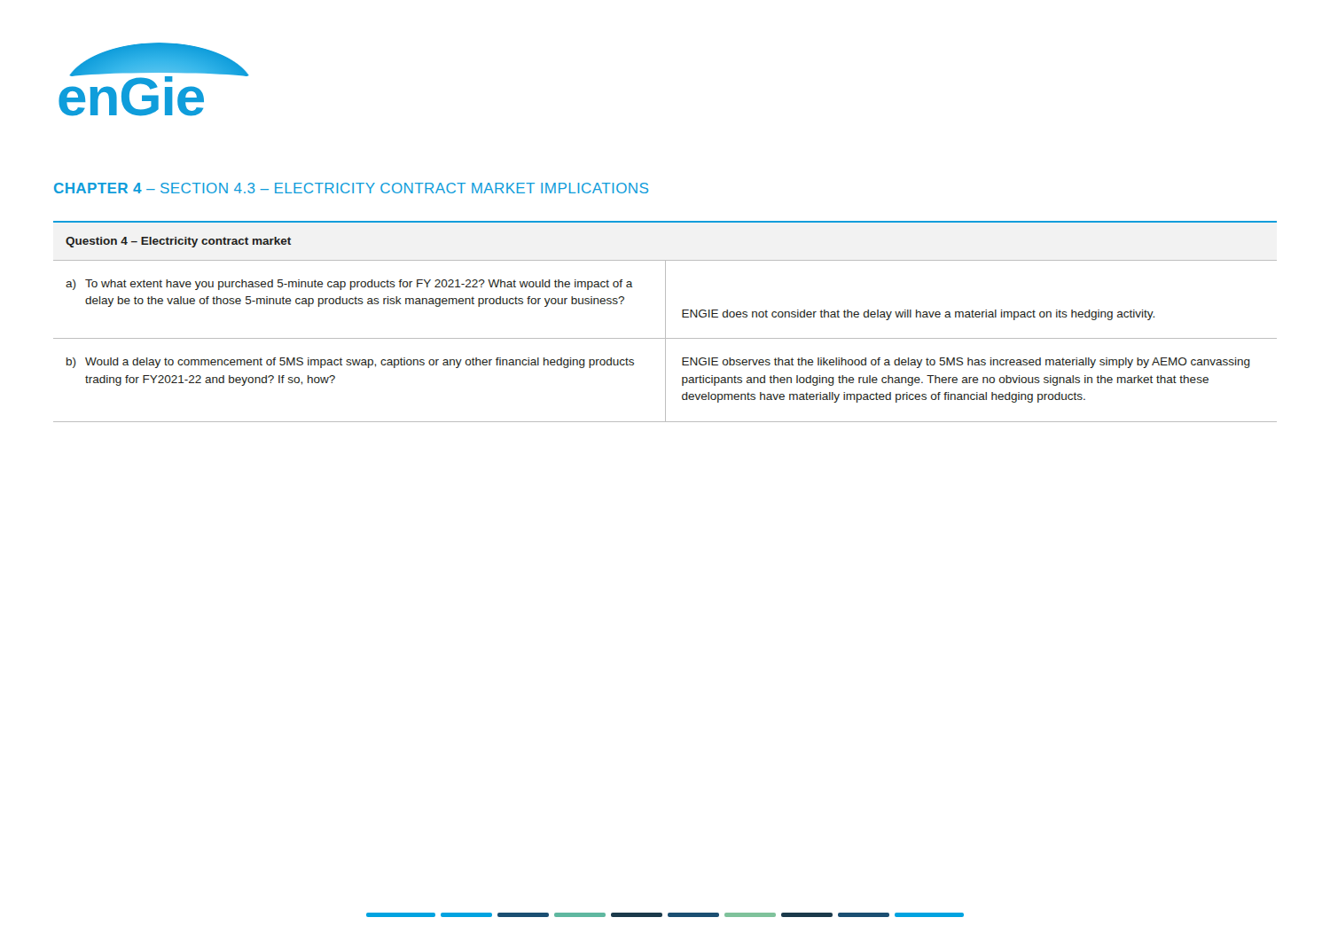enGie
CHAPTER 4 – SECTION 4.3 – ELECTRICITY CONTRACT MARKET IMPLICATIONS
| Question 4 – Electricity contract market |
| --- |
| To what extent have you purchased 5-minute cap products for FY 2021-22? What would the impact of a delay be to the value of those 5-minute cap products as risk management products for your business? | ENGIE does not consider that the delay will have a material impact on its hedging activity. |
| Would a delay to commencement of 5MS impact swap, captions or any other financial hedging products trading for FY2021-22 and beyond? If so, how? | ENGIE observes that the likelihood of a delay to 5MS has increased materially simply by AEMO canvassing participants and then lodging the rule change. There are no obvious signals in the market that these developments have materially impacted prices of financial hedging products. |